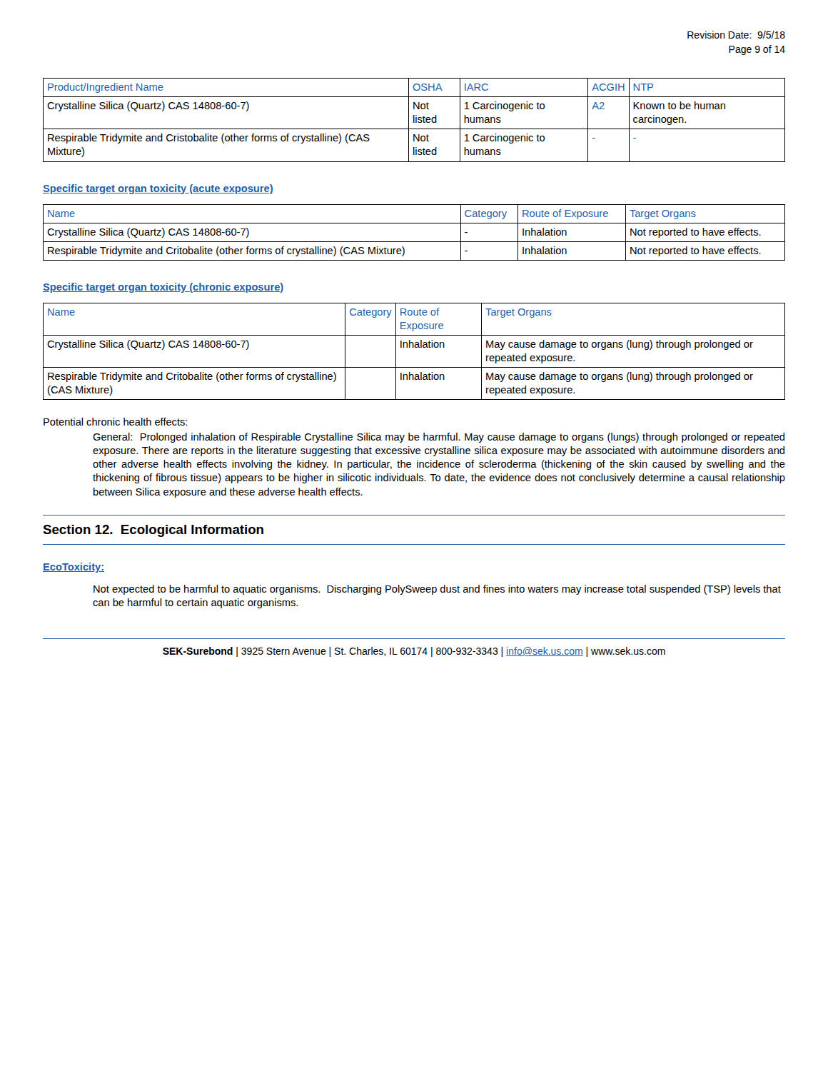Revision Date: 9/5/18
Page 9 of 14
| Product/Ingredient Name | OSHA | IARC | ACGIH | NTP |
| --- | --- | --- | --- | --- |
| Crystalline Silica (Quartz) CAS 14808-60-7) | Not listed | 1 Carcinogenic to humans | A2 | Known to be human carcinogen. |
| Respirable Tridymite and Cristobalite (other forms of crystalline) (CAS Mixture) | Not listed | 1 Carcinogenic to humans | - | - |
Specific target organ toxicity (acute exposure)
| Name | Category | Route of Exposure | Target Organs |
| --- | --- | --- | --- |
| Crystalline Silica (Quartz) CAS 14808-60-7) | - | Inhalation | Not reported to have effects. |
| Respirable Tridymite and Critobalite (other forms of crystalline) (CAS Mixture) | - | Inhalation | Not reported to have effects. |
Specific target organ toxicity (chronic exposure)
| Name | Category | Route of Exposure | Target Organs |
| --- | --- | --- | --- |
| Crystalline Silica (Quartz) CAS 14808-60-7) | | Inhalation | May cause damage to organs (lung) through prolonged or repeated exposure. |
| Respirable Tridymite and Critobalite (other forms of crystalline) (CAS Mixture) | | Inhalation | May cause damage to organs (lung) through prolonged or repeated exposure. |
Potential chronic health effects:
General: Prolonged inhalation of Respirable Crystalline Silica may be harmful. May cause damage to organs (lungs) through prolonged or repeated exposure. There are reports in the literature suggesting that excessive crystalline silica exposure may be associated with autoimmune disorders and other adverse health effects involving the kidney. In particular, the incidence of scleroderma (thickening of the skin caused by swelling and the thickening of fibrous tissue) appears to be higher in silicotic individuals. To date, the evidence does not conclusively determine a causal relationship between Silica exposure and these adverse health effects.
Section 12. Ecological Information
EcoToxicity:
Not expected to be harmful to aquatic organisms. Discharging PolySweep dust and fines into waters may increase total suspended (TSP) levels that can be harmful to certain aquatic organisms.
SEK-Surebond | 3925 Stern Avenue | St. Charles, IL 60174 | 800-932-3343 | info@sek.us.com | www.sek.us.com